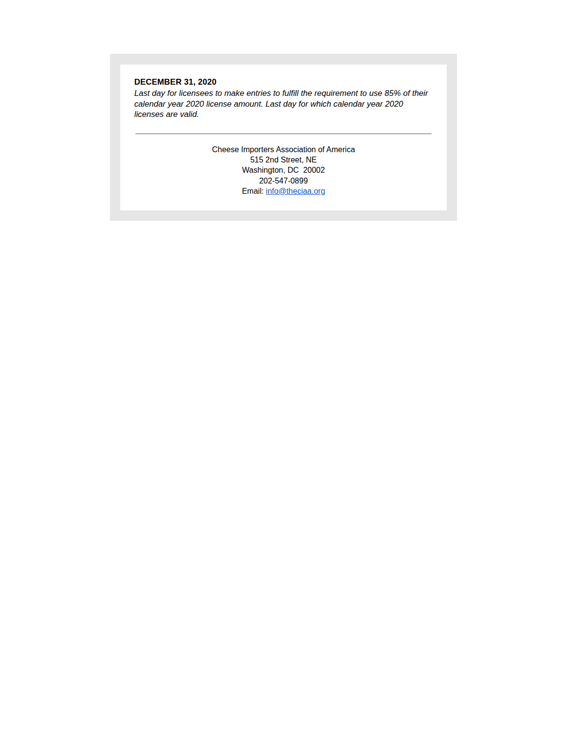DECEMBER 31, 2020
Last day for licensees to make entries to fulfill the requirement to use 85% of their calendar year 2020 license amount. Last day for which calendar year 2020 licenses are valid.
Cheese Importers Association of America
515 2nd Street, NE
Washington, DC 20002
202-547-0899
Email: info@theciaa.org